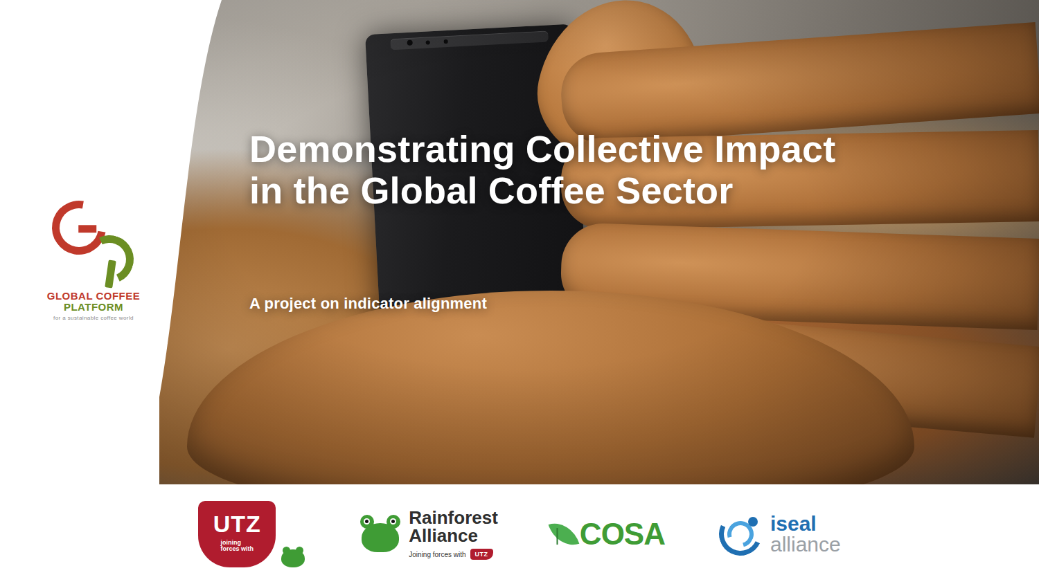GLOBAL COFFEE
PLATFORM
for a sustainable coffee world
Demonstrating Collective Impact
in the Global Coffee Sector
A project on indicator alignment
UTZ joining forces with
Rainforest
Alliance
Joining forces with UTZ
COSA
iseal
alliance